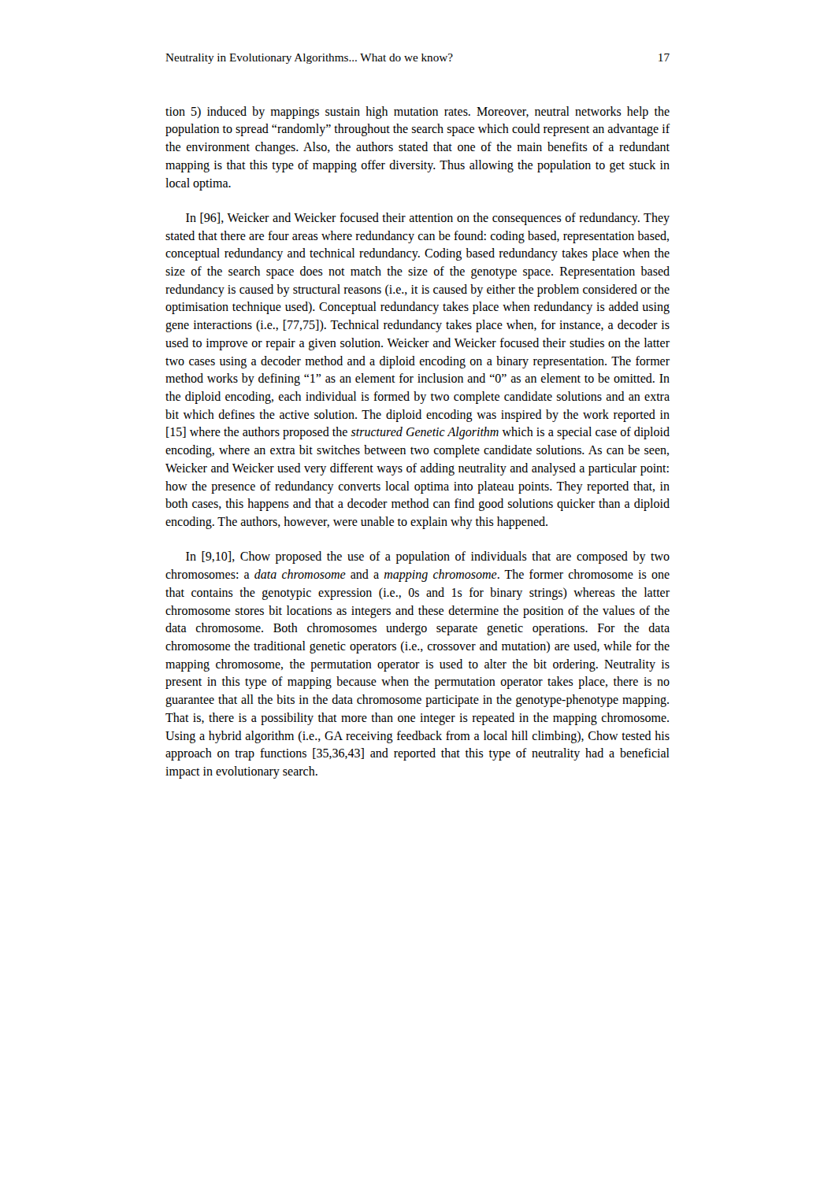Neutrality in Evolutionary Algorithms... What do we know? 17
tion 5) induced by mappings sustain high mutation rates. Moreover, neutral networks help the population to spread “randomly” throughout the search space which could represent an advantage if the environment changes. Also, the authors stated that one of the main benefits of a redundant mapping is that this type of mapping offer diversity. Thus allowing the population to get stuck in local optima.
In [96], Weicker and Weicker focused their attention on the consequences of redundancy. They stated that there are four areas where redundancy can be found: coding based, representation based, conceptual redundancy and technical redundancy. Coding based redundancy takes place when the size of the search space does not match the size of the genotype space. Representation based redundancy is caused by structural reasons (i.e., it is caused by either the problem considered or the optimisation technique used). Conceptual redundancy takes place when redundancy is added using gene interactions (i.e., [77,75]). Technical redundancy takes place when, for instance, a decoder is used to improve or repair a given solution. Weicker and Weicker focused their studies on the latter two cases using a decoder method and a diploid encoding on a binary representation. The former method works by defining “1” as an element for inclusion and “0” as an element to be omitted. In the diploid encoding, each individual is formed by two complete candidate solutions and an extra bit which defines the active solution. The diploid encoding was inspired by the work reported in [15] where the authors proposed the structured Genetic Algorithm which is a special case of diploid encoding, where an extra bit switches between two complete candidate solutions. As can be seen, Weicker and Weicker used very different ways of adding neutrality and analysed a particular point: how the presence of redundancy converts local optima into plateau points. They reported that, in both cases, this happens and that a decoder method can find good solutions quicker than a diploid encoding. The authors, however, were unable to explain why this happened.
In [9,10], Chow proposed the use of a population of individuals that are composed by two chromosomes: a data chromosome and a mapping chromosome. The former chromosome is one that contains the genotypic expression (i.e., 0s and 1s for binary strings) whereas the latter chromosome stores bit locations as integers and these determine the position of the values of the data chromosome. Both chromosomes undergo separate genetic operations. For the data chromosome the traditional genetic operators (i.e., crossover and mutation) are used, while for the mapping chromosome, the permutation operator is used to alter the bit ordering. Neutrality is present in this type of mapping because when the permutation operator takes place, there is no guarantee that all the bits in the data chromosome participate in the genotype-phenotype mapping. That is, there is a possibility that more than one integer is repeated in the mapping chromosome. Using a hybrid algorithm (i.e., GA receiving feedback from a local hill climbing), Chow tested his approach on trap functions [35,36,43] and reported that this type of neutrality had a beneficial impact in evolutionary search.